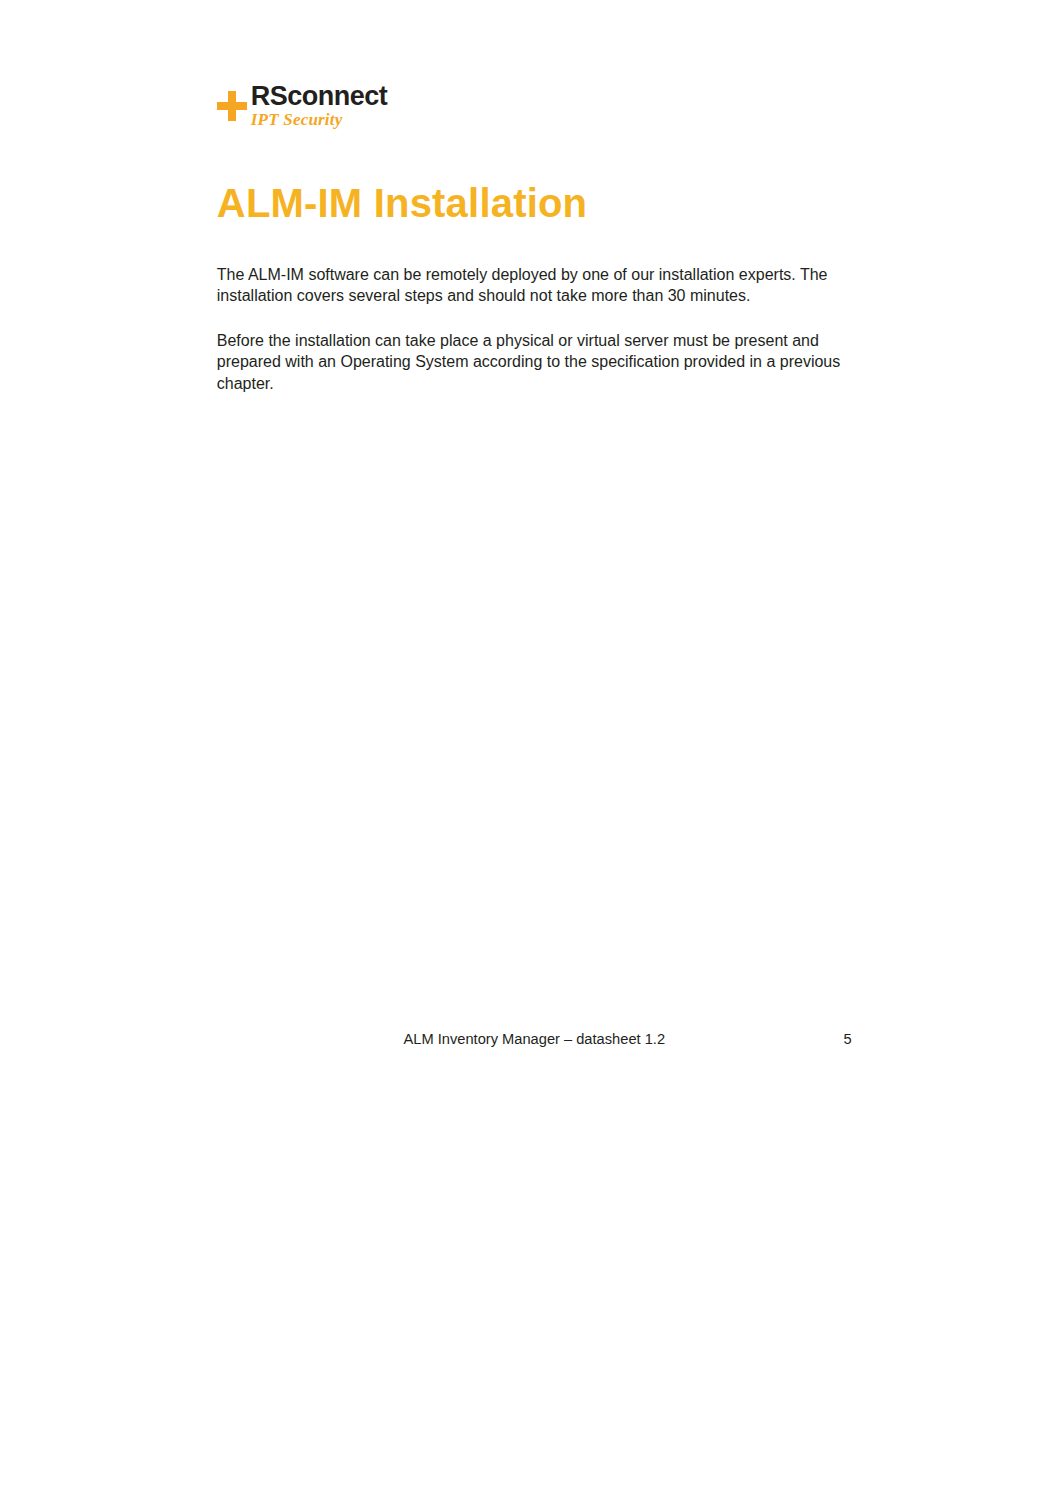RSconnect IPT Security
ALM-IM Installation
The ALM-IM software can be remotely deployed by one of our installation experts. The installation covers several steps and should not take more than 30 minutes.
Before the installation can take place a physical or virtual server must be present and prepared with an Operating System according to the specification provided in a previous chapter.
ALM Inventory Manager – datasheet 1.2 5